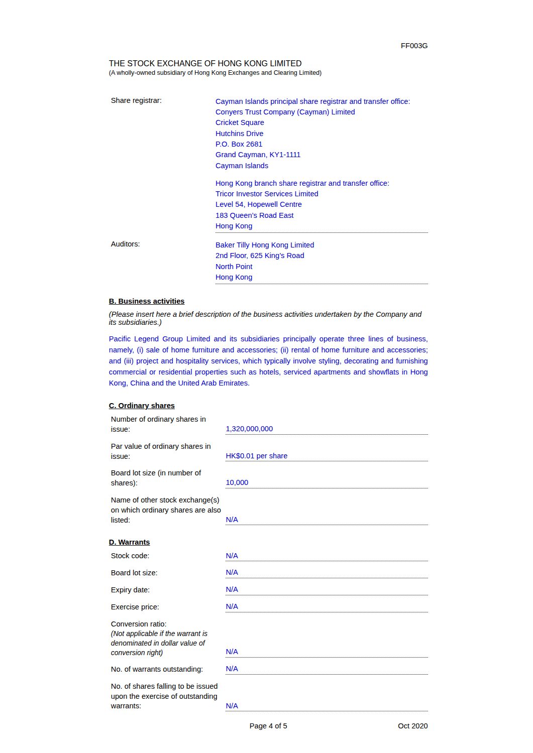FF003G
THE STOCK EXCHANGE OF HONG KONG LIMITED
(A wholly-owned subsidiary of Hong Kong Exchanges and Clearing Limited)
Share registrar:
Cayman Islands principal share registrar and transfer office:
Conyers Trust Company (Cayman) Limited
Cricket Square
Hutchins Drive
P.O. Box 2681
Grand Cayman, KY1-1111
Cayman Islands
Hong Kong branch share registrar and transfer office:
Tricor Investor Services Limited
Level 54, Hopewell Centre
183 Queen’s Road East
Hong Kong
Auditors:
Baker Tilly Hong Kong Limited
2nd Floor, 625 King’s Road
North Point
Hong Kong
B. Business activities
(Please insert here a brief description of the business activities undertaken by the Company and its subsidiaries.)
Pacific Legend Group Limited and its subsidiaries principally operate three lines of business, namely, (i) sale of home furniture and accessories; (ii) rental of home furniture and accessories; and (iii) project and hospitality services, which typically involve styling, decorating and furnishing commercial or residential properties such as hotels, serviced apartments and showflats in Hong Kong, China and the United Arab Emirates.
C. Ordinary shares
Number of ordinary shares in issue:
1,320,000,000
Par value of ordinary shares in issue:
HK$0.01 per share
Board lot size (in number of shares):
10,000
Name of other stock exchange(s) on which ordinary shares are also listed:
N/A
D. Warrants
Stock code:
N/A
Board lot size:
N/A
Expiry date:
N/A
Exercise price:
N/A
Conversion ratio:(Not applicable if the warrant is denominated in dollar value of conversion right)
N/A
No. of warrants outstanding:
N/A
No. of shares falling to be issued upon the exercise of outstanding warrants:
N/A
Page 4 of 5
Oct 2020